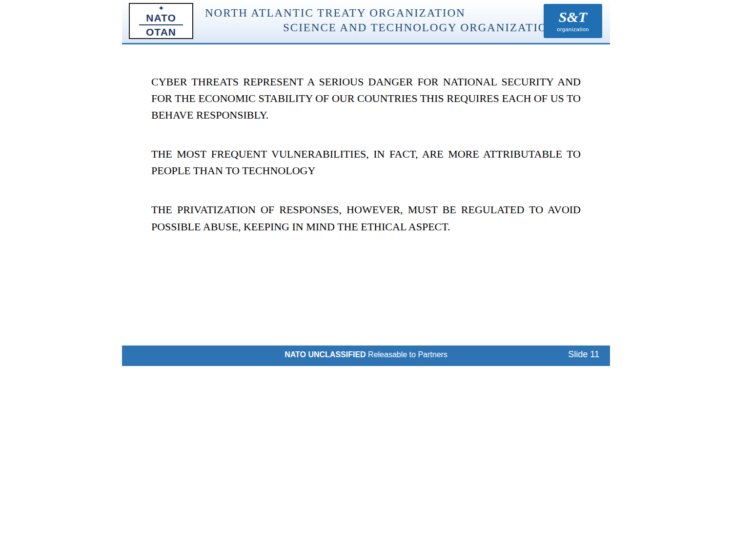✦
NATO
OTAN
North Atlantic Treaty Organization
Science and Technology Organization
S&T
organization
Cyber threats represent a serious danger for national security and for the economic stability of our countries this requires each of us to behave responsibly.
The most frequent vulnerabilities, in fact, are more attributable to people than to technology
The privatization of responses, however, must be regulated to avoid possible abuse, keeping in mind the ethical aspect.
NATO UNCLASSIFIED Releasable to Partners
Slide 11